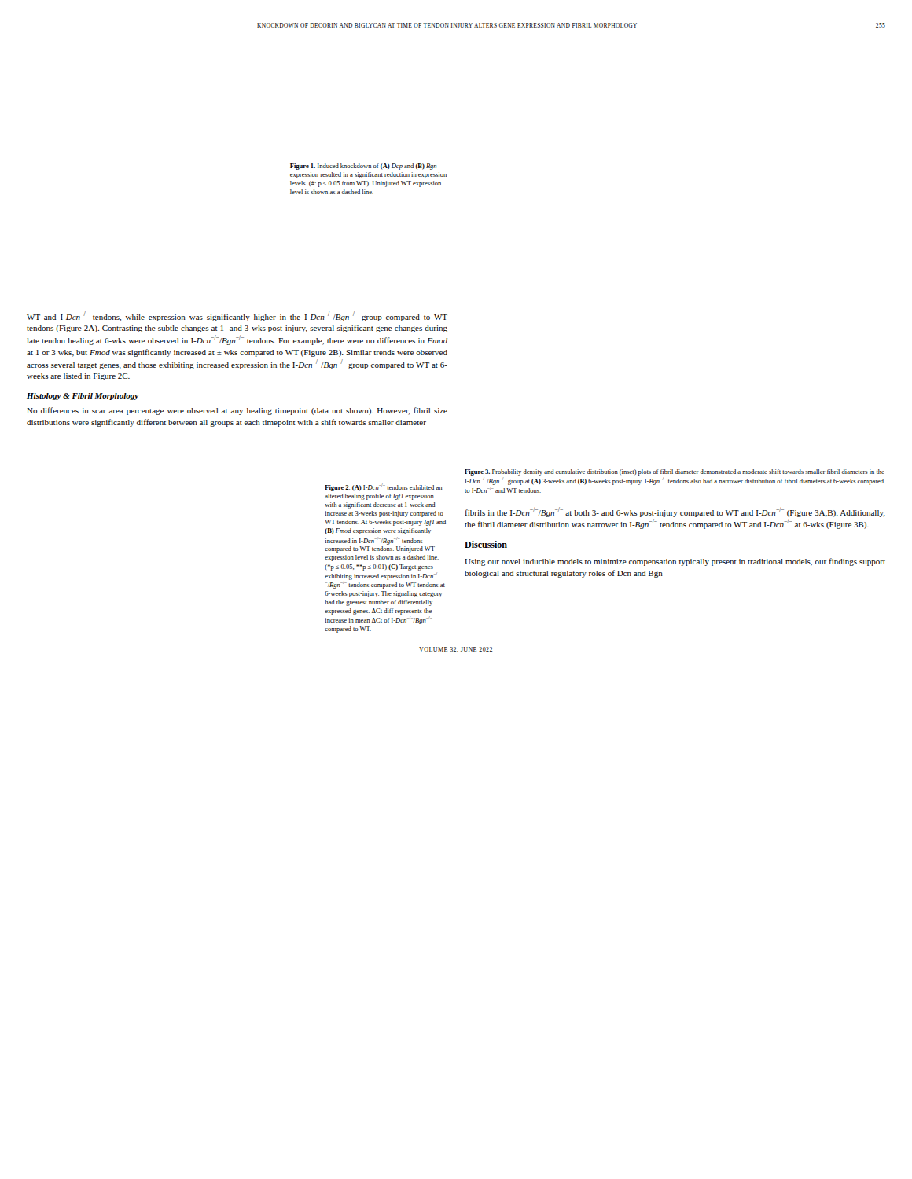Knockdown of Decorin and Biglycan at Time of Tendon Injury Alters Gene Expression and Fibril Morphology
255
Figure 1. Induced knockdown of (A) Dcp and (B) Bgn expression resulted in a significant reduction in expression levels. (#: p ≤ 0.05 from WT). Uninjured WT expression level is shown as a dashed line.
WT and I-Dcn−/− tendons, while expression was significantly higher in the I-Dcn−/−/Bgn−/− group compared to WT tendons (Figure 2A). Contrasting the subtle changes at 1- and 3-wks post-injury, several significant gene changes during late tendon healing at 6-wks were observed in I-Dcn−/−/Bgn−/− tendons. For example, there were no differences in Fmod at 1 or 3 wks, but Fmod was significantly increased at ± wks compared to WT (Figure 2B). Similar trends were observed across several target genes, and those exhibiting increased expression in the I-Dcn−/−/Bgn−/− group compared to WT at 6-weeks are listed in Figure 2C.
Histology & Fibril Morphology
No differences in scar area percentage were observed at any healing timepoint (data not shown). However, fibril size distributions were significantly different between all groups at each timepoint with a shift towards smaller diameter
Figure 2. (A) I-Dcn−/− tendons exhibited an altered healing profile of Igf1 expression with a significant decrease at 1-week and increase at 3-weeks post-injury compared to WT tendons. At 6-weeks post-injury Igf1 and (B) Fmod expression were significantly increased in I-Dcn−/−/Bgn−/− tendons compared to WT tendons. Uninjured WT expression level is shown as a dashed line. (*p ≤ 0.05, **p ≤ 0.01) (C) Target genes exhibiting increased expression in I-Dcn−/−/Bgn−/− tendons compared to WT tendons at 6-weeks post-injury. The signaling category had the greatest number of differentially expressed genes. ΔCt diff represents the increase in mean ΔCt of I-Dcn−/−/Bgn−/− compared to WT.
Figure 3. Probability density and cumulative distribution (inset) plots of fibril diameter demonstrated a moderate shift towards smaller fibril diameters in the I-Dcn−/−/Bgn−/− group at (A) 3-weeks and (B) 6-weeks post-injury. I-Bgn−/− tendons also had a narrower distribution of fibril diameters at 6-weeks compared to I-Dcn−/− and WT tendons.
fibrils in the I-Dcn−/−/Bgn−/− at both 3- and 6-wks post-injury compared to WT and I-Dcn−/− (Figure 3A,B). Additionally, the fibril diameter distribution was narrower in I-Bgn−/− tendons compared to WT and I-Dcn−/− at 6-wks (Figure 3B).
Discussion
Using our novel inducible models to minimize compensation typically present in traditional models, our findings support biological and structural regulatory roles of Dcn and Bgn
VOLUME 32, JUNE 2022